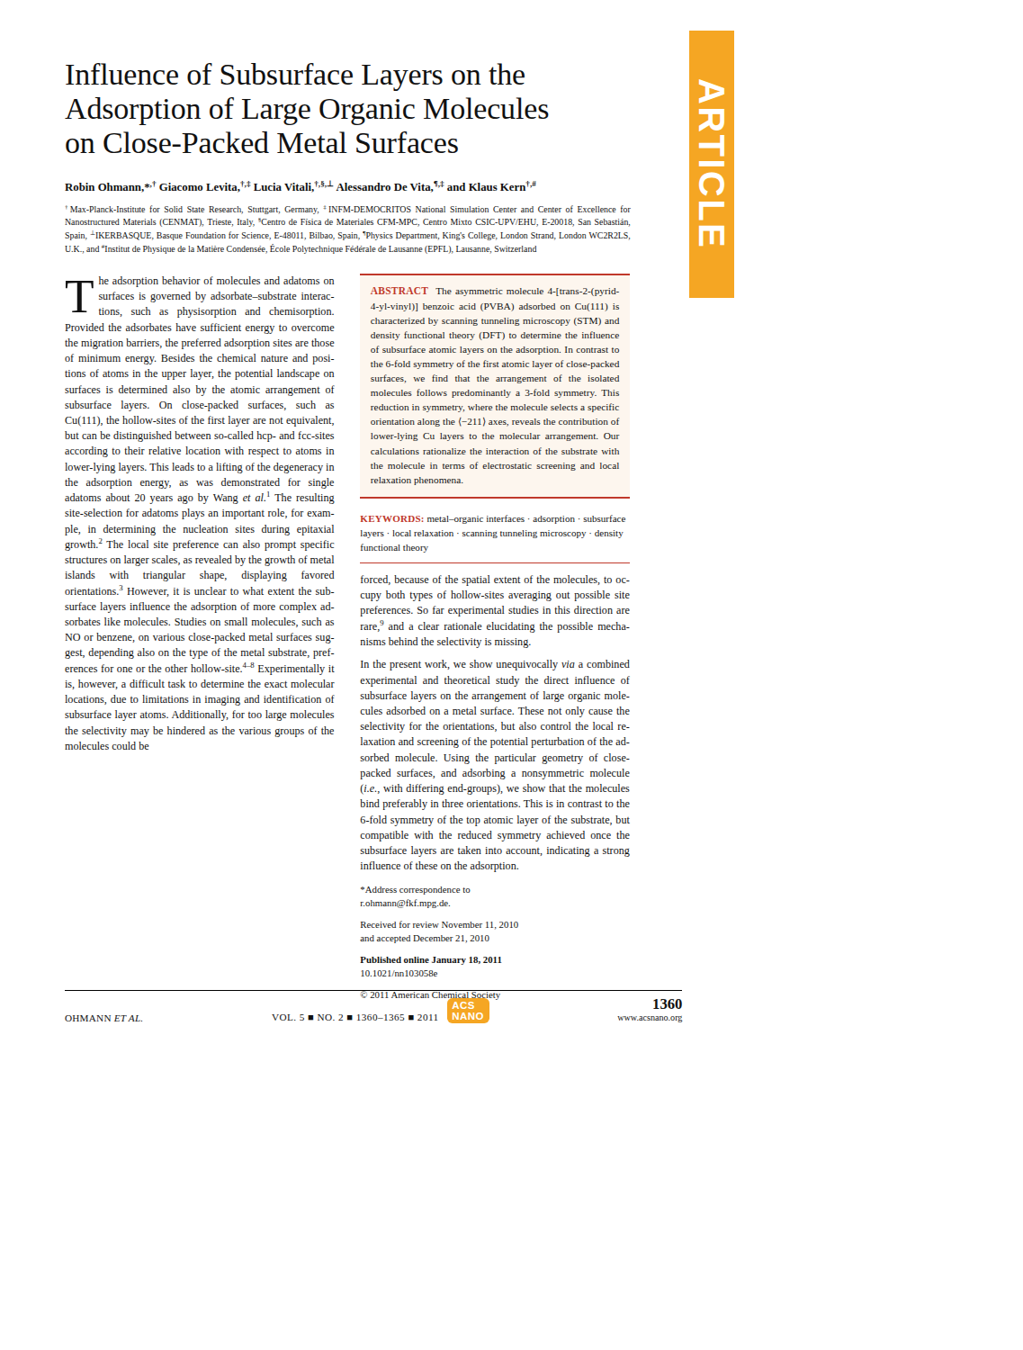ARTICLE
Influence of Subsurface Layers on the
Adsorption of Large Organic Molecules
on Close-Packed Metal Surfaces
Robin Ohmann,*,† Giacomo Levita,†,‡ Lucia Vitali,†,§,⊥ Alessandro De Vita,¶,‡ and Klaus Kern†,#
†Max-Planck-Institute for Solid State Research, Stuttgart, Germany, ‡INFM-DEMOCRITOS National Simulation Center and Center of Excellence for Nanostructured Materials (CENMAT), Trieste, Italy, §Centro de Física de Materiales CFM-MPC, Centro Mixto CSIC-UPV/EHU, E-20018, San Sebastián, Spain, ⊥IKERBASQUE, Basque Foundation for Science, E-48011, Bilbao, Spain, ¶Physics Department, King's College, London Strand, London WC2R2LS, U.K., and #Institut de Physique de la Matière Condensée, École Polytechnique Fédérale de Lausanne (EPFL), Lausanne, Switzerland
The adsorption behavior of molecules and adatoms on surfaces is governed by adsorbate–substrate interactions, such as physisorption and chemisorption. Provided the adsorbates have sufficient energy to overcome the migration barriers, the preferred adsorption sites are those of minimum energy. Besides the chemical nature and positions of atoms in the upper layer, the potential landscape on surfaces is determined also by the atomic arrangement of subsurface layers. On close-packed surfaces, such as Cu(111), the hollow-sites of the first layer are not equivalent, but can be distinguished between so-called hcp- and fcc-sites according to their relative location with respect to atoms in lower-lying layers. This leads to a lifting of the degeneracy in the adsorption energy, as was demonstrated for single adatoms about 20 years ago by Wang et al.1 The resulting site-selection for adatoms plays an important role, for example, in determining the nucleation sites during epitaxial growth.2 The local site preference can also prompt specific structures on larger scales, as revealed by the growth of metal islands with triangular shape, displaying favored orientations.3 However, it is unclear to what extent the subsurface layers influence the adsorption of more complex adsorbates like molecules. Studies on small molecules, such as NO or benzene, on various close-packed metal surfaces suggest, depending also on the type of the metal substrate, preferences for one or the other hollow-site.4–8 Experimentally it is, however, a difficult task to determine the exact molecular locations, due to limitations in imaging and identification of subsurface layer atoms. Additionally, for too large molecules the selectivity may be hindered as the various groups of the molecules could be
ABSTRACT The asymmetric molecule 4-[trans-2-(pyrid-4-yl-vinyl)] benzoic acid (PVBA) adsorbed on Cu(111) is characterized by scanning tunneling microscopy (STM) and density functional theory (DFT) to determine the influence of subsurface atomic layers on the adsorption. In contrast to the 6-fold symmetry of the first atomic layer of close-packed surfaces, we find that the arrangement of the isolated molecules follows predominantly a 3-fold symmetry. This reduction in symmetry, where the molecule selects a specific orientation along the ⟨−211⟩ axes, reveals the contribution of lower-lying Cu layers to the molecular arrangement. Our calculations rationalize the interaction of the substrate with the molecule in terms of electrostatic screening and local relaxation phenomena.
KEYWORDS: metal–organic interfaces · adsorption · subsurface layers · local relaxation · scanning tunneling microscopy · density functional theory
forced, because of the spatial extent of the molecules, to occupy both types of hollow-sites averaging out possible site preferences. So far experimental studies in this direction are rare,9 and a clear rationale elucidating the possible mechanisms behind the selectivity is missing.
In the present work, we show unequivocally via a combined experimental and theoretical study the direct influence of subsurface layers on the arrangement of large organic molecules adsorbed on a metal surface. These not only cause the selectivity for the orientations, but also control the local relaxation and screening of the potential perturbation of the adsorbed molecule. Using the particular geometry of close-packed surfaces, and adsorbing a nonsymmetric molecule (i.e., with differing end-groups), we show that the molecules bind preferably in three orientations. This is in contrast to the 6-fold symmetry of the top atomic layer of the substrate, but compatible with the reduced symmetry achieved once the subsurface layers are taken into account, indicating a strong influence of these on the adsorption.
*Address correspondence to
r.ohmann@fkf.mpg.de.
Received for review November 11, 2010
and accepted December 21, 2010
Published online January 18, 2011
10.1021/nn103058e
© 2011 American Chemical Society
OHMANN ET AL.
VOL. 5 ■ NO. 2 ■ 1360–1365 ■ 2011 ACS
NANO
1360
www.acsnano.org